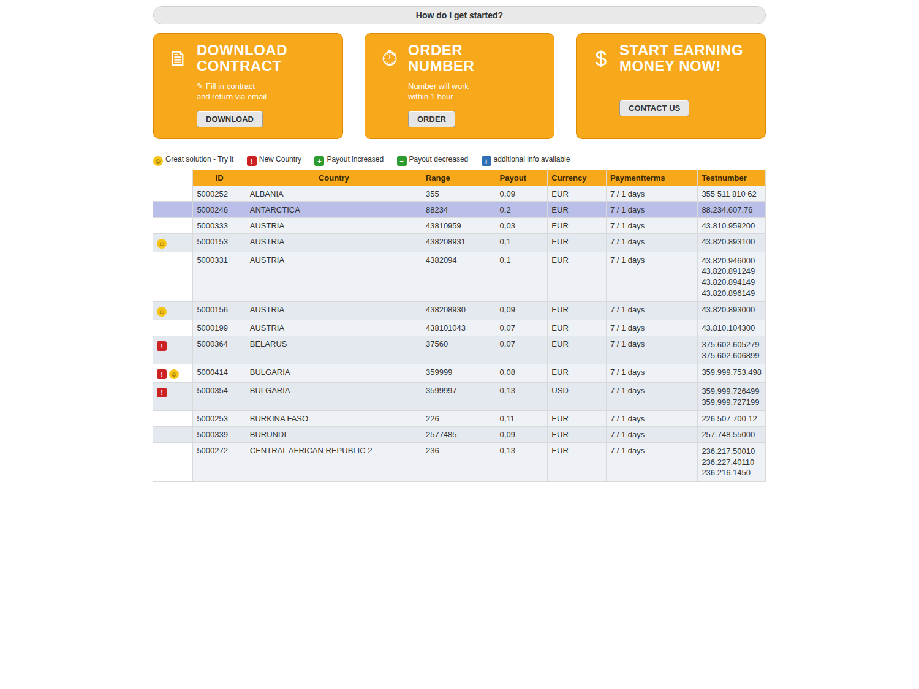How do I get started?
🗎
DOWNLOAD
CONTRACT
✎Fill in contract
and return via email
DOWNLOAD
➤
⏱
ORDER
NUMBER
Number will work
within 1 hour
ORDER
➤
$
START EARNING
MONEY NOW!
CONTACT US
☺Great solution - Try it !New Country +Payout increased –Payout decreased iadditional info available
| | ID | Country | Range | Payout | Currency | Paymentterms | Testnumber |
| --- | --- | --- | --- | --- | --- | --- | --- |
| | 5000252 | ALBANIA | 355 | 0,09 | EUR | 7 / 1 days | 355 511 810 62 |
| | 5000246 | ANTARCTICA | 88234 | 0,2 | EUR | 7 / 1 days | 88.234.607.76 |
| | 5000333 | AUSTRIA | 43810959 | 0,03 | EUR | 7 / 1 days | 43.810.959200 |
| ☺ | 5000153 | AUSTRIA | 438208931 | 0,1 | EUR | 7 / 1 days | 43.820.893100 |
| | 5000331 | AUSTRIA | 4382094 | 0,1 | EUR | 7 / 1 days | 43.820.946000 43.820.891249 43.820.894149 43.820.896149 |
| ☺ | 5000156 | AUSTRIA | 438208930 | 0,09 | EUR | 7 / 1 days | 43.820.893000 |
| | 5000199 | AUSTRIA | 438101043 | 0,07 | EUR | 7 / 1 days | 43.810.104300 |
| ! | 5000364 | BELARUS | 37560 | 0,07 | EUR | 7 / 1 days | 375.602.605279 375.602.606899 |
| ! ☺ | 5000414 | BULGARIA | 359999 | 0,08 | EUR | 7 / 1 days | 359.999.753.498 |
| ! | 5000354 | BULGARIA | 3599997 | 0,13 | USD | 7 / 1 days | 359.999.726499 359.999.727199 |
| | 5000253 | BURKINA FASO | 226 | 0,11 | EUR | 7 / 1 days | 226 507 700 12 |
| | 5000339 | BURUNDI | 2577485 | 0,09 | EUR | 7 / 1 days | 257.748.55000 |
| | 5000272 | CENTRAL AFRICAN REPUBLIC 2 | 236 | 0,13 | EUR | 7 / 1 days | 236.217.50010 236.227.40110 236.216.1450 |